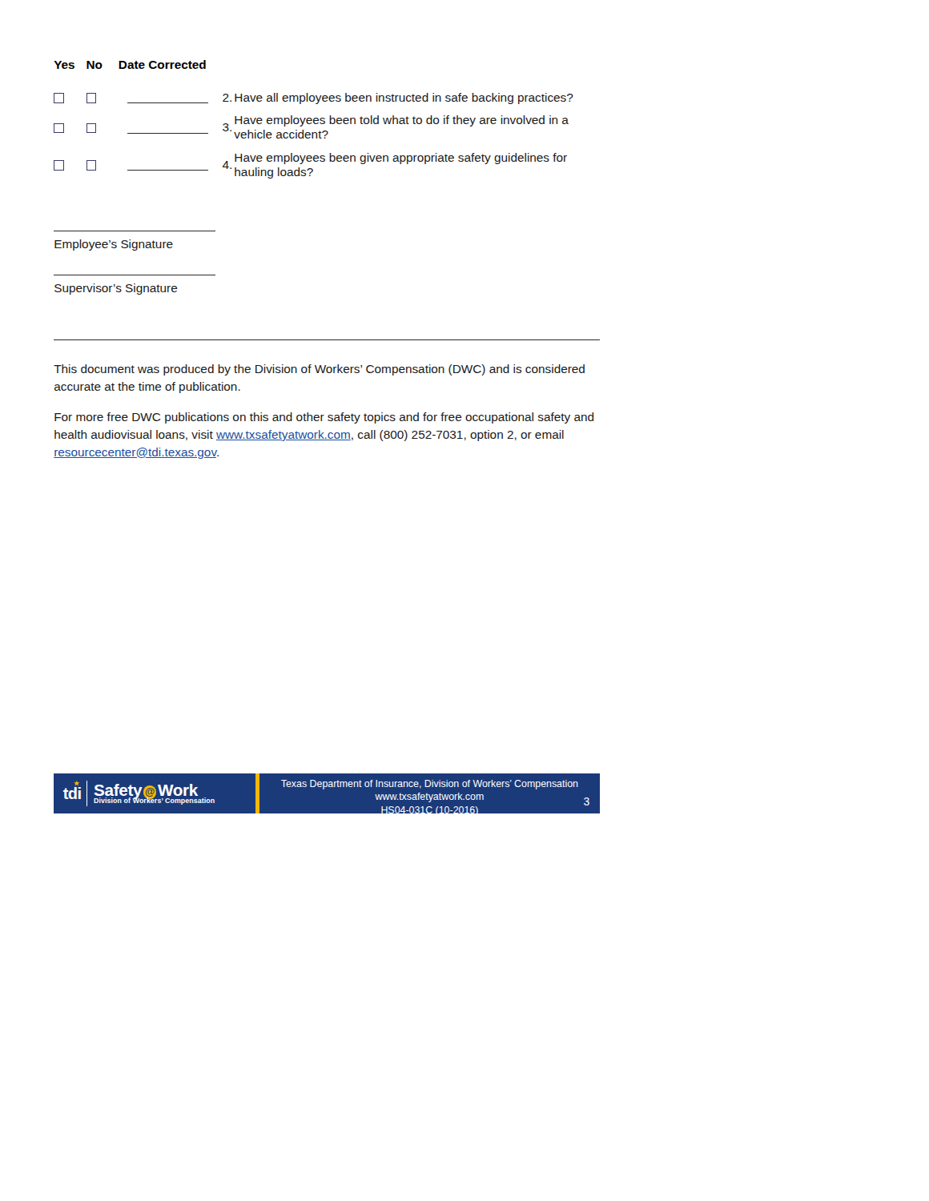| Yes | No | Date Corrected | |
| --- | --- | --- | --- |
| | | | 2. | Have all employees been instructed in safe backing practices? |
| | | | 3. | Have employees been told what to do if they are involved in a vehicle accident? |
| | | | 4. | Have employees been given appropriate safety guidelines for hauling loads? |
Employee’s Signature
Supervisor’s Signature
This document was produced by the Division of Workers’ Compensation (DWC) and is considered accurate at the time of publication.
For more free DWC publications on this and other safety topics and for free occupational safety and health audiovisual loans, visit www.txsafetyatwork.com, call (800) 252-7031, option 2, or email resourcecenter@tdi.texas.gov.
tdi★
Safety@Work
Division of Workers’ Compensation
Texas Department of Insurance, Division of Workers’ Compensation
www.txsafetyatwork.com
HS04-031C (10-2016) 3